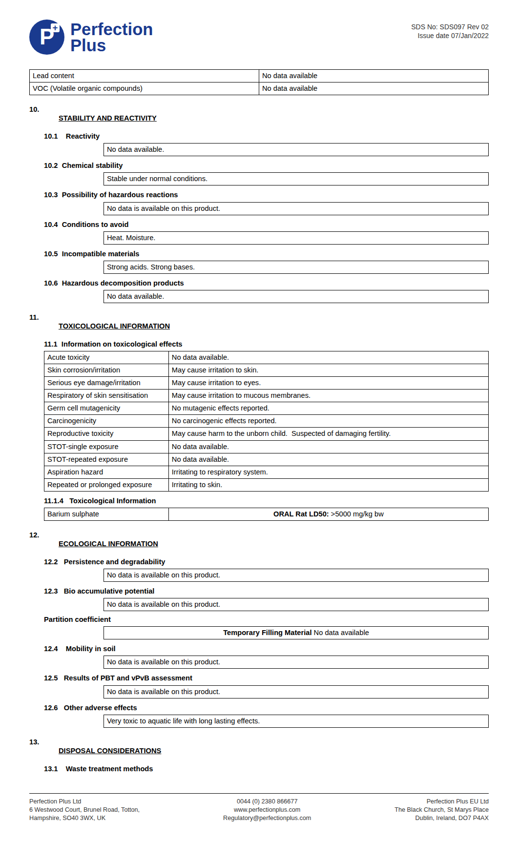P+
Perfection
Plus
SDS No: SDS097 Rev 02
Issue date 07/Jan/2022
| Lead content | No data available |
| VOC (Volatile organic compounds) | No data available |
10.
STABILITY AND REACTIVITY
10.1 Reactivity
| | No data available. |
10.2 Chemical stability
| | Stable under normal conditions. |
10.3 Possibility of hazardous reactions
| | No data is available on this product. |
10.4 Conditions to avoid
| | Heat. Moisture. |
10.5 Incompatible materials
| | Strong acids. Strong bases. |
10.6 Hazardous decomposition products
| | No data available. |
11.
TOXICOLOGICAL INFORMATION
11.1 Information on toxicological effects
| Acute toxicity | No data available. |
| Skin corrosion/irritation | May cause irritation to skin. |
| Serious eye damage/irritation | May cause irritation to eyes. |
| Respiratory of skin sensitisation | May cause irritation to mucous membranes. |
| Germ cell mutagenicity | No mutagenic effects reported. |
| Carcinogenicity | No carcinogenic effects reported. |
| Reproductive toxicity | May cause harm to the unborn child. Suspected of damaging fertility. |
| STOT-single exposure | No data available. |
| STOT-repeated exposure | No data available. |
| Aspiration hazard | Irritating to respiratory system. |
| Repeated or prolonged exposure | Irritating to skin. |
11.1.4 Toxicological Information
| Barium sulphate | ORAL Rat LD50: >5000 mg/kg bw |
12.
ECOLOGICAL INFORMATION
12.2 Persistence and degradability
| | No data is available on this product. |
12.3 Bio accumulative potential
| | No data is available on this product. |
Partition coefficient
| | Temporary Filling Material No data available |
12.4 Mobility in soil
| | No data is available on this product. |
12.5 Results of PBT and vPvB assessment
| | No data is available on this product. |
12.6 Other adverse effects
| | Very toxic to aquatic life with long lasting effects. |
13.
DISPOSAL CONSIDERATIONS
13.1 Waste treatment methods
Perfection Plus Ltd
6 Westwood Court, Brunel Road, Totton,
Hampshire, SO40 3WX, UK
0044 (0) 2380 866677
www.perfectionplus.com
Regulatory@perfectionplus.com
Perfection Plus EU Ltd
The Black Church, St Marys Place
Dublin, Ireland, DO7 P4AX